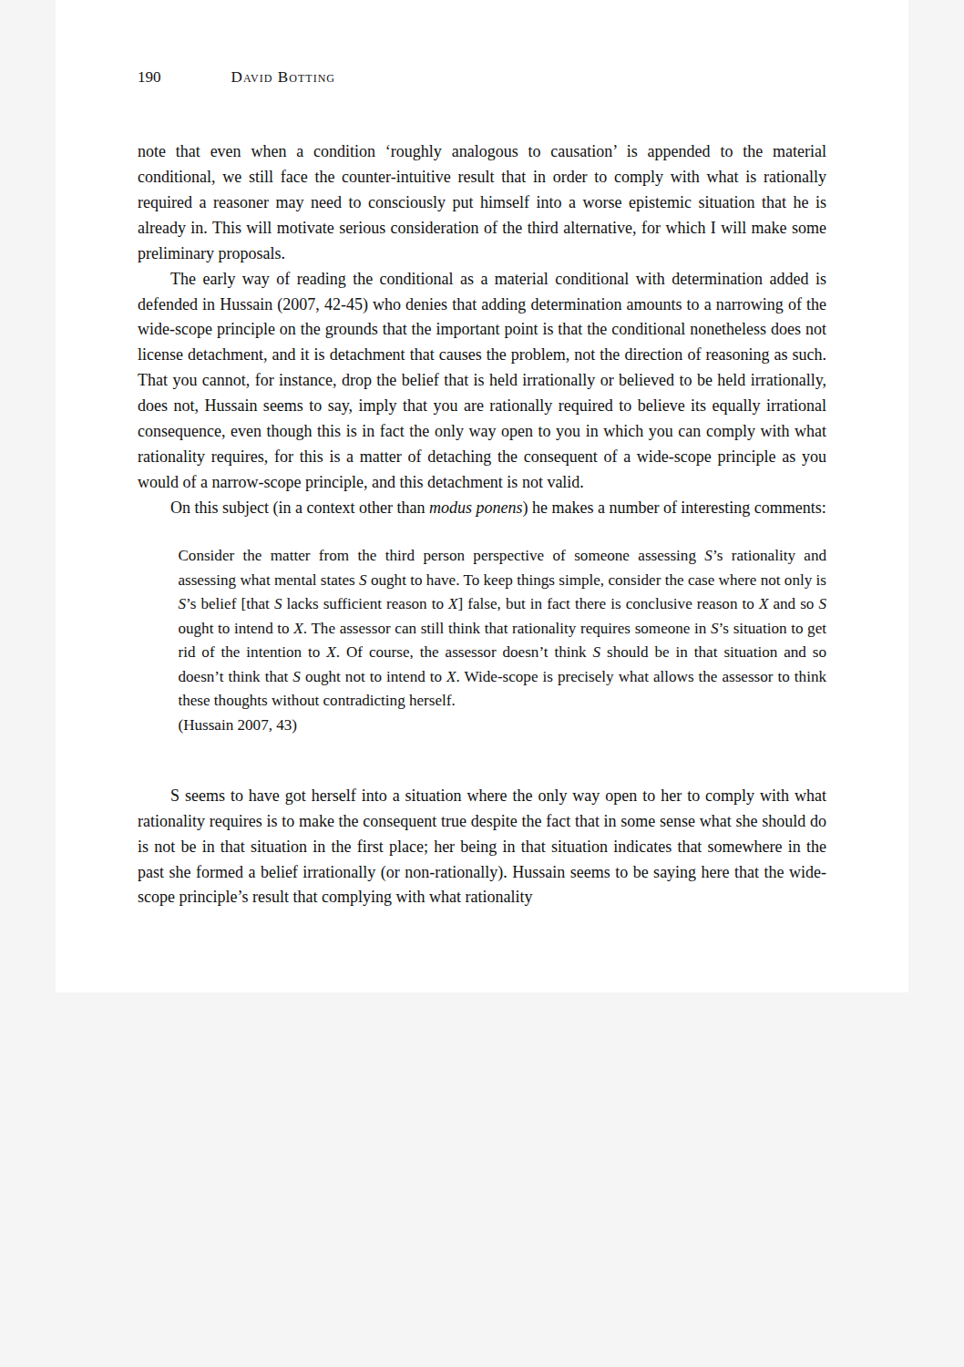190 David Botting
note that even when a condition ‘roughly analogous to causation’ is appended to the material conditional, we still face the counter-intuitive result that in order to comply with what is rationally required a reasoner may need to consciously put himself into a worse epistemic situation that he is already in. This will motivate serious consideration of the third alternative, for which I will make some preliminary proposals.
The early way of reading the conditional as a material conditional with determination added is defended in Hussain (2007, 42-45) who denies that adding determination amounts to a narrowing of the wide-scope principle on the grounds that the important point is that the conditional nonetheless does not license detachment, and it is detachment that causes the problem, not the direction of reasoning as such. That you cannot, for instance, drop the belief that is held irrationally or believed to be held irrationally, does not, Hussain seems to say, imply that you are rationally required to believe its equally irrational consequence, even though this is in fact the only way open to you in which you can comply with what rationality requires, for this is a matter of detaching the consequent of a wide-scope principle as you would of a narrow-scope principle, and this detachment is not valid.
On this subject (in a context other than modus ponens) he makes a number of interesting comments:
Consider the matter from the third person perspective of someone assessing S’s rationality and assessing what mental states S ought to have. To keep things simple, consider the case where not only is S’s belief [that S lacks sufficient reason to X] false, but in fact there is conclusive reason to X and so S ought to intend to X. The assessor can still think that rationality requires someone in S’s situation to get rid of the intention to X. Of course, the assessor doesn’t think S should be in that situation and so doesn’t think that S ought not to intend to X. Wide-scope is precisely what allows the assessor to think these thoughts without contradicting herself. (Hussain 2007, 43)
S seems to have got herself into a situation where the only way open to her to comply with what rationality requires is to make the consequent true despite the fact that in some sense what she should do is not be in that situation in the first place; her being in that situation indicates that somewhere in the past she formed a belief irrationally (or non-rationally). Hussain seems to be saying here that the wide-scope principle’s result that complying with what rationality